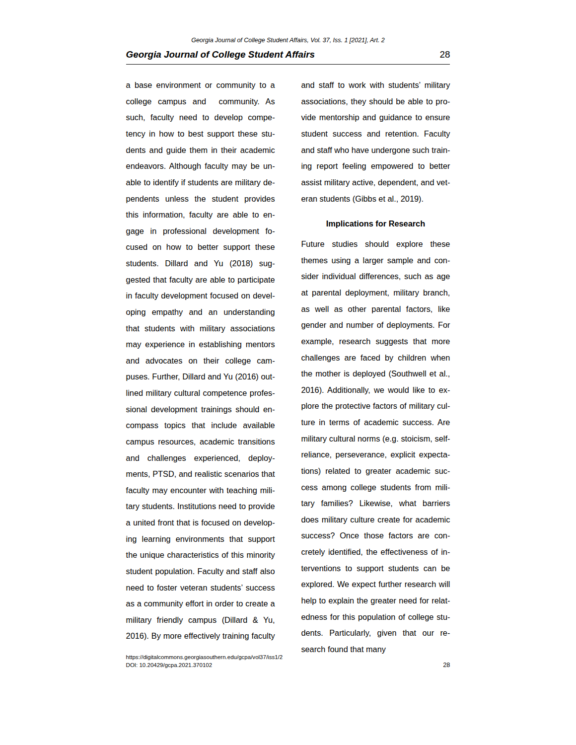Georgia Journal of College Student Affairs, Vol. 37, Iss. 1 [2021], Art. 2
Georgia Journal of College Student Affairs 28
a base environment or community to a college campus and community. As such, faculty need to develop competency in how to best support these students and guide them in their academic endeavors. Although faculty may be unable to identify if students are military dependents unless the student provides this information, faculty are able to engage in professional development focused on how to better support these students. Dillard and Yu (2018) suggested that faculty are able to participate in faculty development focused on developing empathy and an understanding that students with military associations may experience in establishing mentors and advocates on their college campuses. Further, Dillard and Yu (2016) outlined military cultural competence professional development trainings should encompass topics that include available campus resources, academic transitions and challenges experienced, deployments, PTSD, and realistic scenarios that faculty may encounter with teaching military students. Institutions need to provide a united front that is focused on developing learning environments that support the unique characteristics of this minority student population. Faculty and staff also need to foster veteran students’ success as a community effort in order to create a military friendly campus (Dillard & Yu, 2016). By more effectively training faculty and staff to work with students’ military associations, they should be able to provide mentorship and guidance to ensure student success and retention. Faculty and staff who have undergone such training report feeling empowered to better assist military active, dependent, and veteran students (Gibbs et al., 2019).
Implications for Research
Future studies should explore these themes using a larger sample and consider individual differences, such as age at parental deployment, military branch, as well as other parental factors, like gender and number of deployments. For example, research suggests that more challenges are faced by children when the mother is deployed (Southwell et al., 2016). Additionally, we would like to explore the protective factors of military culture in terms of academic success. Are military cultural norms (e.g. stoicism, self-reliance, perseverance, explicit expectations) related to greater academic success among college students from military families? Likewise, what barriers does military culture create for academic success? Once those factors are concretely identified, the effectiveness of interventions to support students can be explored. We expect further research will help to explain the greater need for relatedness for this population of college students. Particularly, given that our research found that many
https://digitalcommons.georgiasouthern.edu/gcpa/vol37/iss1/2
DOI: 10.20429/gcpa.2021.370102
28